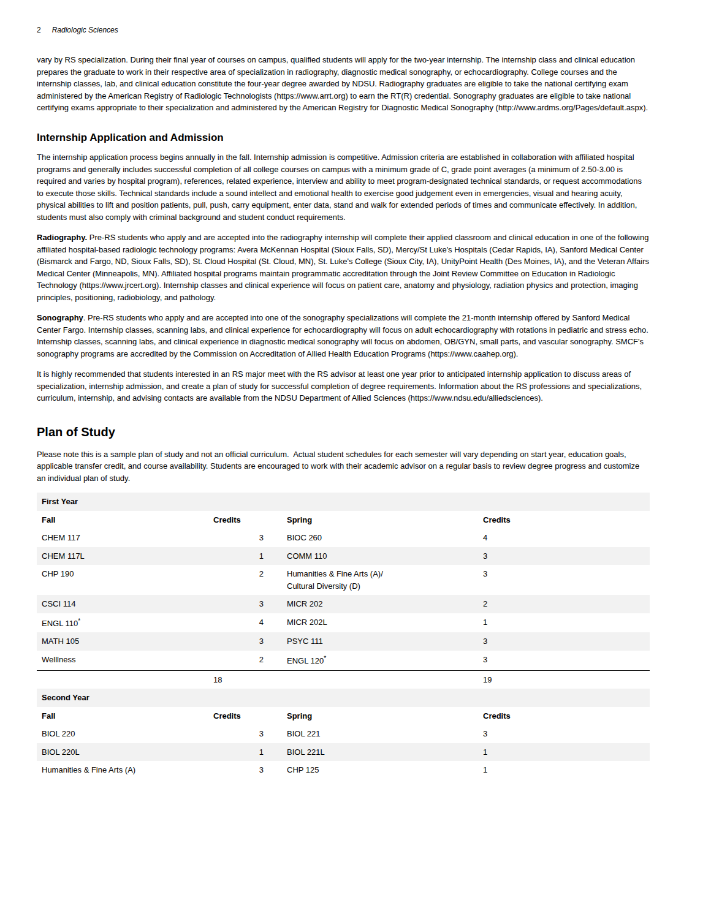2 Radiologic Sciences
vary by RS specialization. During their final year of courses on campus, qualified students will apply for the two-year internship. The internship class and clinical education prepares the graduate to work in their respective area of specialization in radiography, diagnostic medical sonography, or echocardiography. College courses and the internship classes, lab, and clinical education constitute the four-year degree awarded by NDSU. Radiography graduates are eligible to take the national certifying exam administered by the American Registry of Radiologic Technologists (https://www.arrt.org) to earn the RT(R) credential. Sonography graduates are eligible to take national certifying exams appropriate to their specialization and administered by the American Registry for Diagnostic Medical Sonography (http://www.ardms.org/Pages/default.aspx).
Internship Application and Admission
The internship application process begins annually in the fall. Internship admission is competitive. Admission criteria are established in collaboration with affiliated hospital programs and generally includes successful completion of all college courses on campus with a minimum grade of C, grade point averages (a minimum of 2.50-3.00 is required and varies by hospital program), references, related experience, interview and ability to meet program-designated technical standards, or request accommodations to execute those skills. Technical standards include a sound intellect and emotional health to exercise good judgement even in emergencies, visual and hearing acuity, physical abilities to lift and position patients, pull, push, carry equipment, enter data, stand and walk for extended periods of times and communicate effectively. In addition, students must also comply with criminal background and student conduct requirements.
Radiography. Pre-RS students who apply and are accepted into the radiography internship will complete their applied classroom and clinical education in one of the following affiliated hospital-based radiologic technology programs: Avera McKennan Hospital (Sioux Falls, SD), Mercy/St Luke's Hospitals (Cedar Rapids, IA), Sanford Medical Center (Bismarck and Fargo, ND, Sioux Falls, SD), St. Cloud Hospital (St. Cloud, MN), St. Luke's College (Sioux City, IA), UnityPoint Health (Des Moines, IA), and the Veteran Affairs Medical Center (Minneapolis, MN). Affiliated hospital programs maintain programmatic accreditation through the Joint Review Committee on Education in Radiologic Technology (https://www.jrcert.org). Internship classes and clinical experience will focus on patient care, anatomy and physiology, radiation physics and protection, imaging principles, positioning, radiobiology, and pathology.
Sonography. Pre-RS students who apply and are accepted into one of the sonography specializations will complete the 21-month internship offered by Sanford Medical Center Fargo. Internship classes, scanning labs, and clinical experience for echocardiography will focus on adult echocardiography with rotations in pediatric and stress echo. Internship classes, scanning labs, and clinical experience in diagnostic medical sonography will focus on abdomen, OB/GYN, small parts, and vascular sonography. SMCF's sonography programs are accredited by the Commission on Accreditation of Allied Health Education Programs (https://www.caahep.org).
It is highly recommended that students interested in an RS major meet with the RS advisor at least one year prior to anticipated internship application to discuss areas of specialization, internship admission, and create a plan of study for successful completion of degree requirements. Information about the RS professions and specializations, curriculum, internship, and advising contacts are available from the NDSU Department of Allied Sciences (https://www.ndsu.edu/alliedsciences).
Plan of Study
Please note this is a sample plan of study and not an official curriculum. Actual student schedules for each semester will vary depending on start year, education goals, applicable transfer credit, and course availability. Students are encouraged to work with their academic advisor on a regular basis to review degree progress and customize an individual plan of study.
| First Year |
| --- |
| Fall | Credits | Spring | Credits | |
| CHEM 117 | 3 | BIOC 260 | 4 | |
| CHEM 117L | 1 | COMM 110 | 3 | |
| CHP 190 | 2 | Humanities & Fine Arts (A)/ Cultural Diversity (D) | 3 | |
| CSCI 114 | 3 | MICR 202 | 2 | |
| ENGL 110 * | 4 | MICR 202L | 1 | |
| MATH 105 | 3 | PSYC 111 | 3 | |
| Welllness | 2 | ENGL 120 * | 3 | |
| | 18 | | 19 | |
| Second Year |
| Fall | Credits | Spring | Credits | |
| BIOL 220 | 3 | BIOL 221 | 3 | |
| BIOL 220L | 1 | BIOL 221L | 1 | |
| Humanities & Fine Arts (A) | 3 | CHP 125 | 1 | |